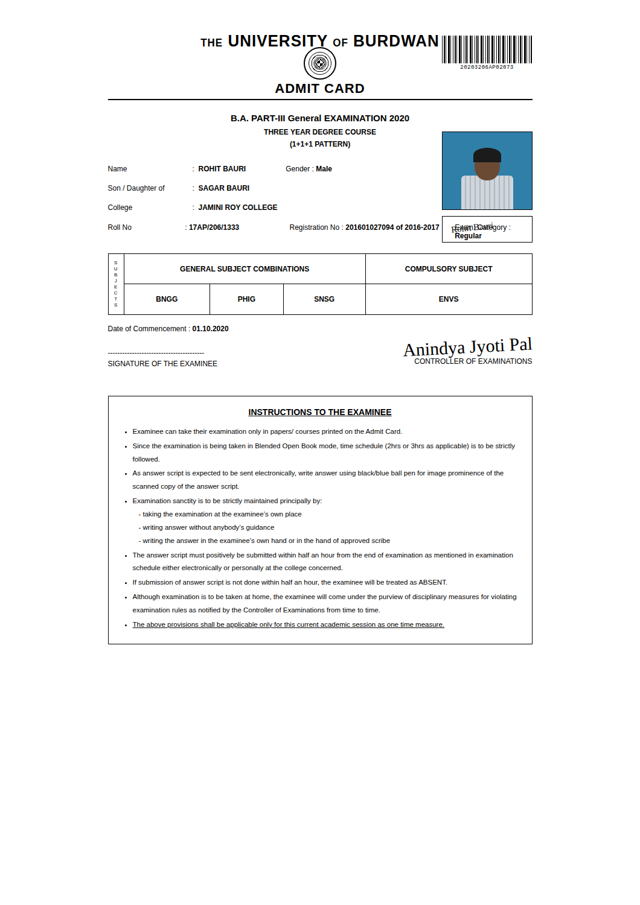20203206AP02073
THE UNIVERSITY OF BURDWAN
ADMIT CARD
B.A. PART-III General EXAMINATION 2020
THREE YEAR DEGREE COURSE
(1+1+1 PATTERN)
Rohit Bauri
| Name | : | ROHIT BAURI | Gender : Male |
| Son / Daughter of | : | SAGAR BAURI |
| College | : | JAMINI ROY COLLEGE |
Roll No
: 17AP/206/1333
Registration No : 201601027094 of 2016-2017
Exam. Category : Regular
| S U B J E C T S | GENERAL SUBJECT COMBINATIONS | COMPULSORY SUBJECT |
| BNGG | PHIG | SNSG | ENVS |
Date of Commencement : 01.10.2020
----------------------------------------
SIGNATURE OF THE EXAMINEE
Anindya Jyoti Pal
CONTROLLER OF EXAMINATIONS
INSTRUCTIONS TO THE EXAMINEE
Examinee can take their examination only in papers/ courses printed on the Admit Card.
Since the examination is being taken in Blended Open Book mode, time schedule (2hrs or 3hrs as applicable) is to be strictly followed.
As answer script is expected to be sent electronically, write answer using black/blue ball pen for image prominence of the scanned copy of the answer script.
Examination sanctity is to be strictly maintained principally by:
- taking the examination at the examinee’s own place
- writing answer without anybody’s guidance
- writing the answer in the examinee’s own hand or in the hand of approved scribe
The answer script must positively be submitted within half an hour from the end of examination as mentioned in examination schedule either electronically or personally at the college concerned.
If submission of answer script is not done within half an hour, the examinee will be treated as ABSENT.
Although examination is to be taken at home, the examinee will come under the purview of disciplinary measures for violating examination rules as notified by the Controller of Examinations from time to time.
The above provisions shall be applicable only for this current academic session as one time measure.